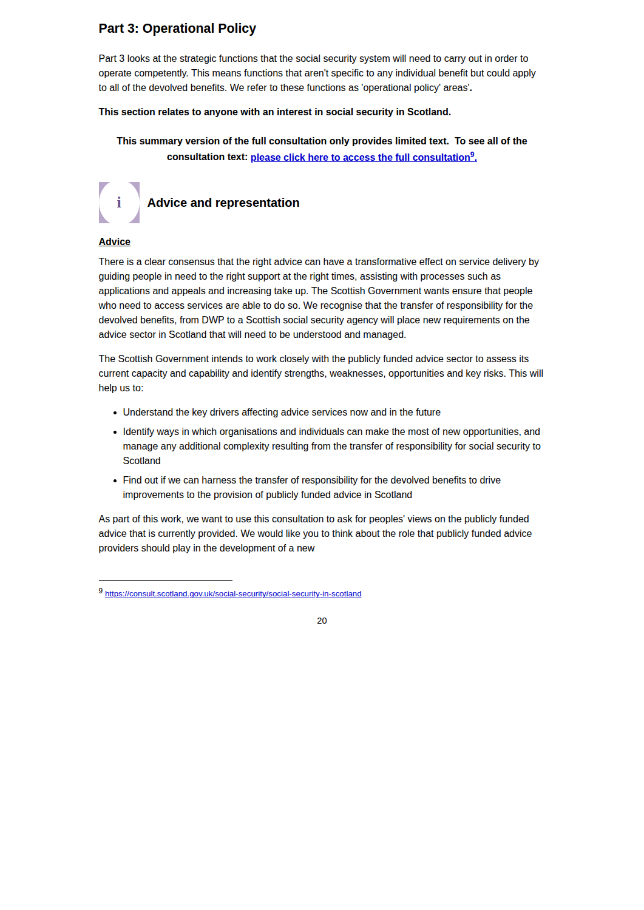Part 3: Operational Policy
Part 3 looks at the strategic functions that the social security system will need to carry out in order to operate competently. This means functions that aren't specific to any individual benefit but could apply to all of the devolved benefits. We refer to these functions as 'operational policy' areas'.
This section relates to anyone with an interest in social security in Scotland.
This summary version of the full consultation only provides limited text. To see all of the consultation text: please click here to access the full consultation9.
i
Advice and representation
Advice
There is a clear consensus that the right advice can have a transformative effect on service delivery by guiding people in need to the right support at the right times, assisting with processes such as applications and appeals and increasing take up. The Scottish Government wants ensure that people who need to access services are able to do so. We recognise that the transfer of responsibility for the devolved benefits, from DWP to a Scottish social security agency will place new requirements on the advice sector in Scotland that will need to be understood and managed.
The Scottish Government intends to work closely with the publicly funded advice sector to assess its current capacity and capability and identify strengths, weaknesses, opportunities and key risks. This will help us to:
Understand the key drivers affecting advice services now and in the future
Identify ways in which organisations and individuals can make the most of new opportunities, and manage any additional complexity resulting from the transfer of responsibility for social security to Scotland
Find out if we can harness the transfer of responsibility for the devolved benefits to drive improvements to the provision of publicly funded advice in Scotland
As part of this work, we want to use this consultation to ask for peoples' views on the publicly funded advice that is currently provided. We would like you to think about the role that publicly funded advice providers should play in the development of a new
9 https://consult.scotland.gov.uk/social-security/social-security-in-scotland
20